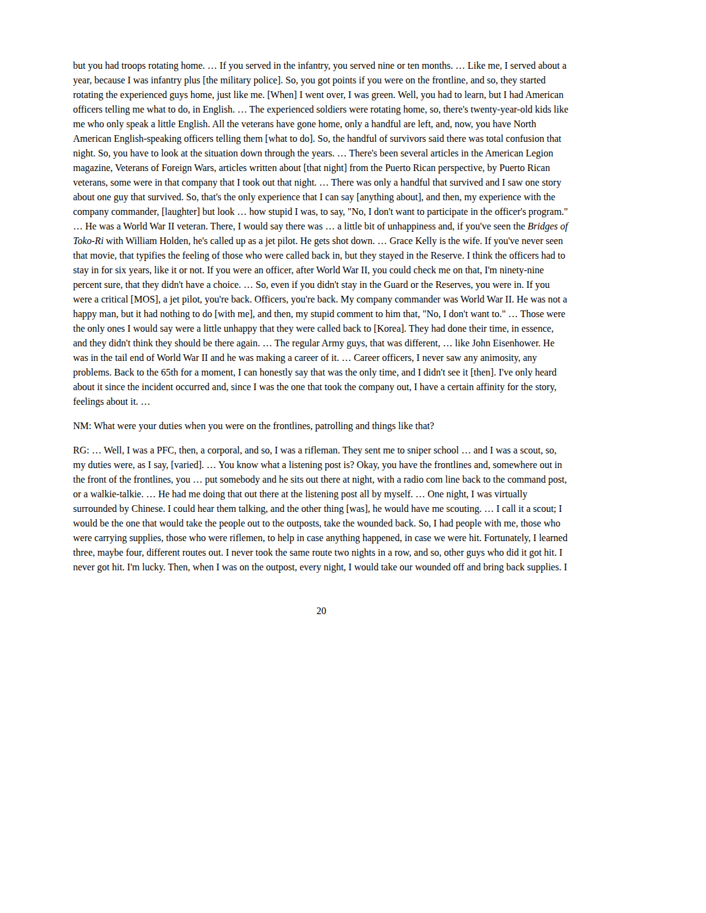but you had troops rotating home. … If you served in the infantry, you served nine or ten months. … Like me, I served about a year, because I was infantry plus [the military police]. So, you got points if you were on the frontline, and so, they started rotating the experienced guys home, just like me. [When] I went over, I was green. Well, you had to learn, but I had American officers telling me what to do, in English. … The experienced soldiers were rotating home, so, there's twenty-year-old kids like me who only speak a little English. All the veterans have gone home, only a handful are left, and, now, you have North American English-speaking officers telling them [what to do]. So, the handful of survivors said there was total confusion that night. So, you have to look at the situation down through the years. … There's been several articles in the American Legion magazine, Veterans of Foreign Wars, articles written about [that night] from the Puerto Rican perspective, by Puerto Rican veterans, some were in that company that I took out that night. … There was only a handful that survived and I saw one story about one guy that survived. So, that's the only experience that I can say [anything about], and then, my experience with the company commander, [laughter] but look … how stupid I was, to say, "No, I don't want to participate in the officer's program." … He was a World War II veteran. There, I would say there was … a little bit of unhappiness and, if you've seen the Bridges of Toko-Ri with William Holden, he's called up as a jet pilot. He gets shot down. … Grace Kelly is the wife. If you've never seen that movie, that typifies the feeling of those who were called back in, but they stayed in the Reserve. I think the officers had to stay in for six years, like it or not. If you were an officer, after World War II, you could check me on that, I'm ninety-nine percent sure, that they didn't have a choice. … So, even if you didn't stay in the Guard or the Reserves, you were in. If you were a critical [MOS], a jet pilot, you're back. Officers, you're back. My company commander was World War II. He was not a happy man, but it had nothing to do [with me], and then, my stupid comment to him that, "No, I don't want to." … Those were the only ones I would say were a little unhappy that they were called back to [Korea]. They had done their time, in essence, and they didn't think they should be there again. … The regular Army guys, that was different, … like John Eisenhower. He was in the tail end of World War II and he was making a career of it. … Career officers, I never saw any animosity, any problems. Back to the 65th for a moment, I can honestly say that was the only time, and I didn't see it [then]. I've only heard about it since the incident occurred and, since I was the one that took the company out, I have a certain affinity for the story, feelings about it. …
NM: What were your duties when you were on the frontlines, patrolling and things like that?
RG: … Well, I was a PFC, then, a corporal, and so, I was a rifleman. They sent me to sniper school … and I was a scout, so, my duties were, as I say, [varied]. … You know what a listening post is? Okay, you have the frontlines and, somewhere out in the front of the frontlines, you … put somebody and he sits out there at night, with a radio com line back to the command post, or a walkie-talkie. … He had me doing that out there at the listening post all by myself. … One night, I was virtually surrounded by Chinese. I could hear them talking, and the other thing [was], he would have me scouting. … I call it a scout; I would be the one that would take the people out to the outposts, take the wounded back. So, I had people with me, those who were carrying supplies, those who were riflemen, to help in case anything happened, in case we were hit. Fortunately, I learned three, maybe four, different routes out. I never took the same route two nights in a row, and so, other guys who did it got hit. I never got hit. I'm lucky. Then, when I was on the outpost, every night, I would take our wounded off and bring back supplies. I
20